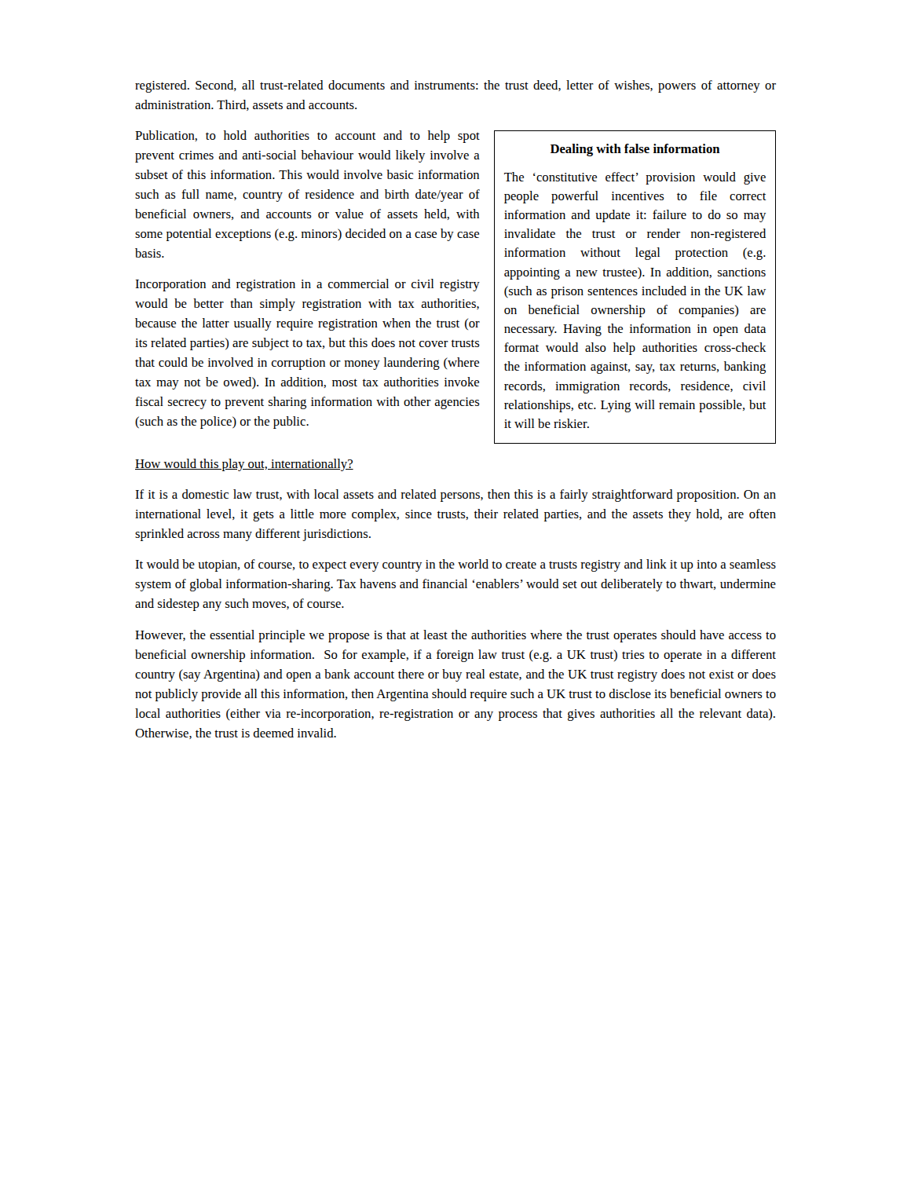registered. Second, all trust-related documents and instruments: the trust deed, letter of wishes, powers of attorney or administration. Third, assets and accounts.
Dealing with false information
The ‘constitutive effect’ provision would give people powerful incentives to file correct information and update it: failure to do so may invalidate the trust or render non-registered information without legal protection (e.g. appointing a new trustee). In addition, sanctions (such as prison sentences included in the UK law on beneficial ownership of companies) are necessary. Having the information in open data format would also help authorities cross-check the information against, say, tax returns, banking records, immigration records, residence, civil relationships, etc. Lying will remain possible, but it will be riskier.
Publication, to hold authorities to account and to help spot prevent crimes and anti-social behaviour would likely involve a subset of this information. This would involve basic information such as full name, country of residence and birth date/year of beneficial owners, and accounts or value of assets held, with some potential exceptions (e.g. minors) decided on a case by case basis.
Incorporation and registration in a commercial or civil registry would be better than simply registration with tax authorities, because the latter usually require registration when the trust (or its related parties) are subject to tax, but this does not cover trusts that could be involved in corruption or money laundering (where tax may not be owed). In addition, most tax authorities invoke fiscal secrecy to prevent sharing information with other agencies (such as the police) or the public.
How would this play out, internationally?
If it is a domestic law trust, with local assets and related persons, then this is a fairly straightforward proposition. On an international level, it gets a little more complex, since trusts, their related parties, and the assets they hold, are often sprinkled across many different jurisdictions.
It would be utopian, of course, to expect every country in the world to create a trusts registry and link it up into a seamless system of global information-sharing. Tax havens and financial ‘enablers’ would set out deliberately to thwart, undermine and sidestep any such moves, of course.
However, the essential principle we propose is that at least the authorities where the trust operates should have access to beneficial ownership information. So for example, if a foreign law trust (e.g. a UK trust) tries to operate in a different country (say Argentina) and open a bank account there or buy real estate, and the UK trust registry does not exist or does not publicly provide all this information, then Argentina should require such a UK trust to disclose its beneficial owners to local authorities (either via re-incorporation, re-registration or any process that gives authorities all the relevant data). Otherwise, the trust is deemed invalid.